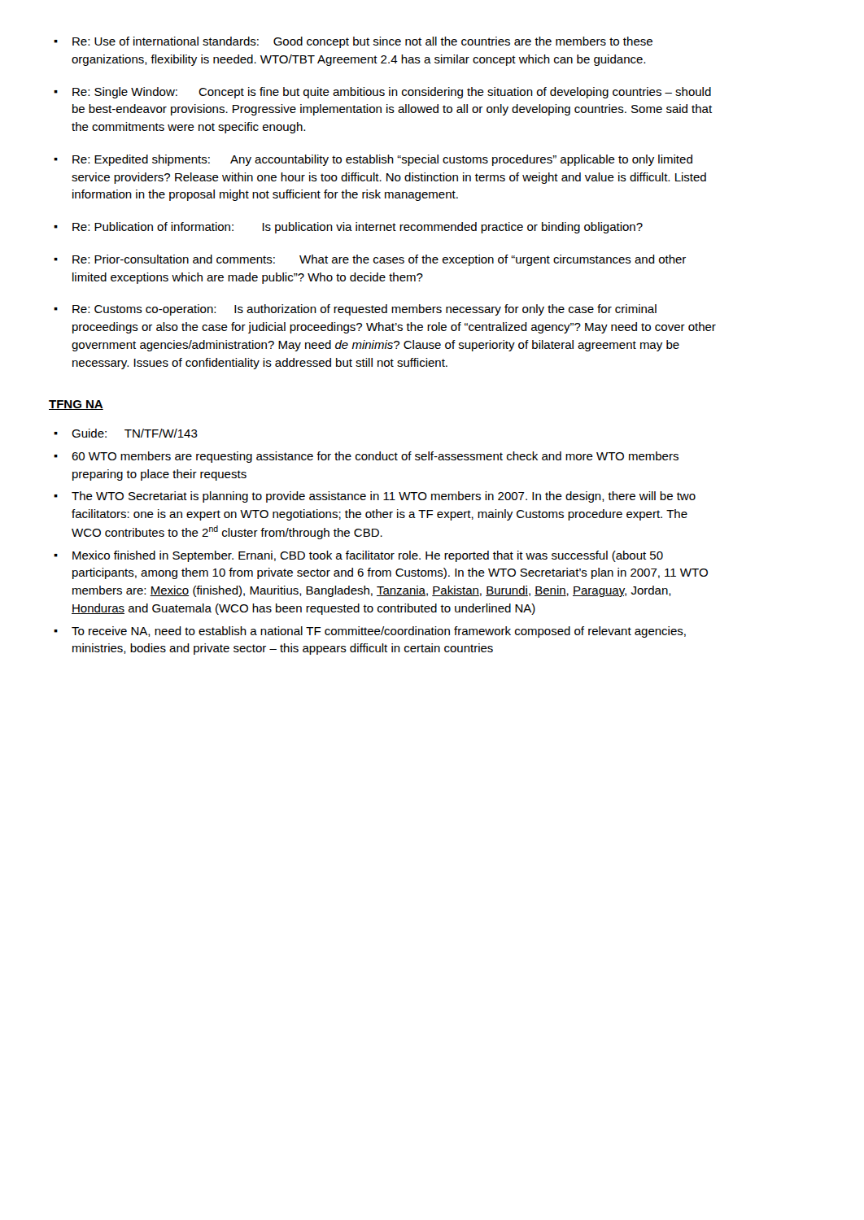Re: Use of international standards: Good concept but since not all the countries are the members to these organizations, flexibility is needed. WTO/TBT Agreement 2.4 has a similar concept which can be guidance.
Re: Single Window: Concept is fine but quite ambitious in considering the situation of developing countries – should be best-endeavor provisions. Progressive implementation is allowed to all or only developing countries. Some said that the commitments were not specific enough.
Re: Expedited shipments: Any accountability to establish “special customs procedures” applicable to only limited service providers? Release within one hour is too difficult. No distinction in terms of weight and value is difficult. Listed information in the proposal might not sufficient for the risk management.
Re: Publication of information: Is publication via internet recommended practice or binding obligation?
Re: Prior-consultation and comments: What are the cases of the exception of “urgent circumstances and other limited exceptions which are made public”? Who to decide them?
Re: Customs co-operation: Is authorization of requested members necessary for only the case for criminal proceedings or also the case for judicial proceedings? What’s the role of “centralized agency”? May need to cover other government agencies/administration? May need de minimis? Clause of superiority of bilateral agreement may be necessary. Issues of confidentiality is addressed but still not sufficient.
TFNG NA
Guide: TN/TF/W/143
60 WTO members are requesting assistance for the conduct of self-assessment check and more WTO members preparing to place their requests
The WTO Secretariat is planning to provide assistance in 11 WTO members in 2007. In the design, there will be two facilitators: one is an expert on WTO negotiations; the other is a TF expert, mainly Customs procedure expert. The WCO contributes to the 2nd cluster from/through the CBD.
Mexico finished in September. Ernani, CBD took a facilitator role. He reported that it was successful (about 50 participants, among them 10 from private sector and 6 from Customs). In the WTO Secretariat’s plan in 2007, 11 WTO members are: Mexico (finished), Mauritius, Bangladesh, Tanzania, Pakistan, Burundi, Benin, Paraguay, Jordan, Honduras and Guatemala (WCO has been requested to contributed to underlined NA)
To receive NA, need to establish a national TF committee/coordination framework composed of relevant agencies, ministries, bodies and private sector – this appears difficult in certain countries